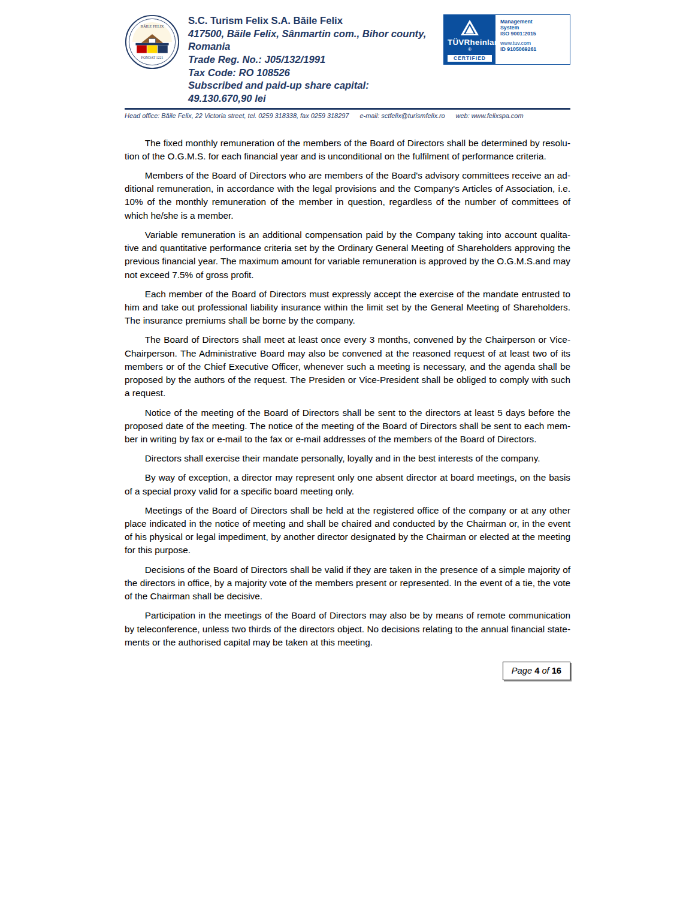BĂILE FELIX FONDAT 1221
S.C. Turism Felix S.A. Băile Felix
417500, Băile Felix, Sânmartin com., Bihor county, Romania
Trade Reg. No.: J05/132/1991
Tax Code: RO 108526
Subscribed and paid-up share capital: 49.130.670,90 lei
TÜVRheinland
®
CERTIFIED
Management
System
ISO 9001:2015
www.tuv.com
ID 9105069261
Head office: Băile Felix, 22 Victoria street, tel. 0259 318338, fax 0259 318297 e-mail: sctfelix@turismfelix.ro web: www.felixspa.com
The fixed monthly remuneration of the members of the Board of Directors shall be determined by resolution of the O.G.M.S. for each financial year and is unconditional on the fulfilment of performance criteria.
Members of the Board of Directors who are members of the Board's advisory committees receive an additional remuneration, in accordance with the legal provisions and the Company's Articles of Association, i.e. 10% of the monthly remuneration of the member in question, regardless of the number of committees of which he/she is a member.
Variable remuneration is an additional compensation paid by the Company taking into account qualitative and quantitative performance criteria set by the Ordinary General Meeting of Shareholders approving the previous financial year. The maximum amount for variable remuneration is approved by the O.G.M.S.and may not exceed 7.5% of gross profit.
Each member of the Board of Directors must expressly accept the exercise of the mandate entrusted to him and take out professional liability insurance within the limit set by the General Meeting of Shareholders. The insurance premiums shall be borne by the company.
The Board of Directors shall meet at least once every 3 months, convened by the Chairperson or Vice-Chairperson. The Administrative Board may also be convened at the reasoned request of at least two of its members or of the Chief Executive Officer, whenever such a meeting is necessary, and the agenda shall be proposed by the authors of the request. The Presiden or Vice-President shall be obliged to comply with such a request.
Notice of the meeting of the Board of Directors shall be sent to the directors at least 5 days before the proposed date of the meeting. The notice of the meeting of the Board of Directors shall be sent to each member in writing by fax or e-mail to the fax or e-mail addresses of the members of the Board of Directors.
Directors shall exercise their mandate personally, loyally and in the best interests of the company.
By way of exception, a director may represent only one absent director at board meetings, on the basis of a special proxy valid for a specific board meeting only.
Meetings of the Board of Directors shall be held at the registered office of the company or at any other place indicated in the notice of meeting and shall be chaired and conducted by the Chairman or, in the event of his physical or legal impediment, by another director designated by the Chairman or elected at the meeting for this purpose.
Decisions of the Board of Directors shall be valid if they are taken in the presence of a simple majority of the directors in office, by a majority vote of the members present or represented. In the event of a tie, the vote of the Chairman shall be decisive.
Participation in the meetings of the Board of Directors may also be by means of remote communication by teleconference, unless two thirds of the directors object. No decisions relating to the annual financial statements or the authorised capital may be taken at this meeting.
Page 4 of 16